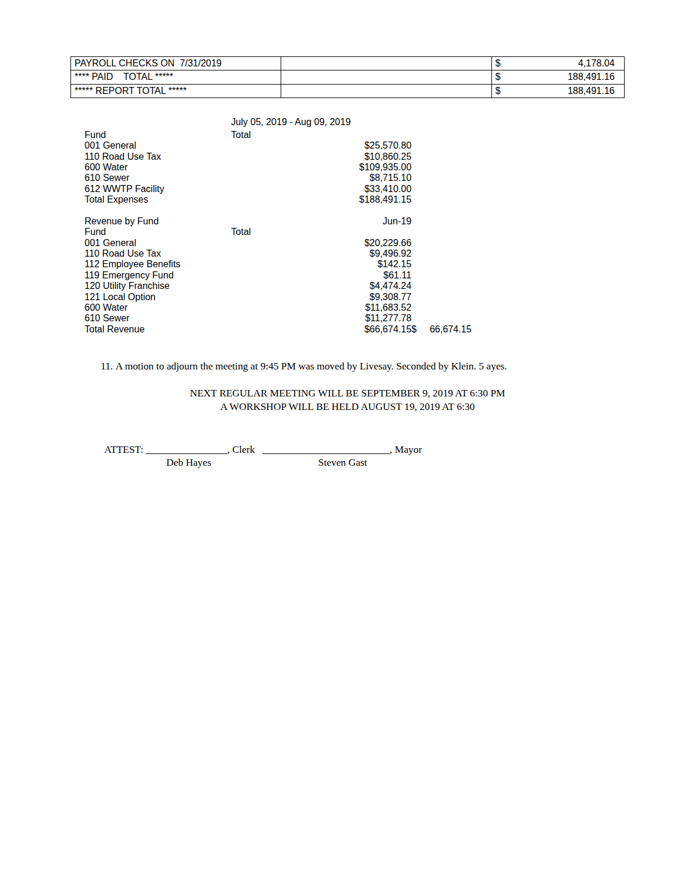| PAYROLL CHECKS ON 7/31/2019 | | $ 4,178.04 |
| **** PAID TOTAL ***** | | $ 188,491.16 |
| ***** REPORT TOTAL ***** | | $ 188,491.16 |
July 05, 2019 - Aug 09, 2019
| Fund | Total | |
| 001 General | | $25,570.80 |
| 110 Road Use Tax | | $10,860.25 |
| 600 Water | | $109,935.00 |
| 610 Sewer | | $8,715.10 |
| 612 WWTP Facility | | $33,410.00 |
| Total Expenses | | $188,491.15 |
| Revenue by Fund | | Jun-19 |
| Fund | Total | |
| 001 General | | $20,229.66 |
| 110 Road Use Tax | | $9,496.92 |
| 112 Employee Benefits | | $142.15 |
| 119 Emergency Fund | | $61.11 |
| 120 Utility Franchise | | $4,474.24 |
| 121 Local Option | | $9,308.77 |
| 600 Water | | $11,683.52 |
| 610 Sewer | | $11,277.78 |
| Total Revenue | | $66,674.15 | $ 66,674.15 |
A motion to adjourn the meeting at 9:45 PM was moved by Livesay. Seconded by Klein. 5 ayes.
NEXT REGULAR MEETING WILL BE SEPTEMBER 9, 2019 AT 6:30 PM
A WORKSHOP WILL BE HELD AUGUST 19, 2019 AT 6:30
ATTEST: ________________, Clerk _________________________, Mayor
Deb HayesSteven Gast